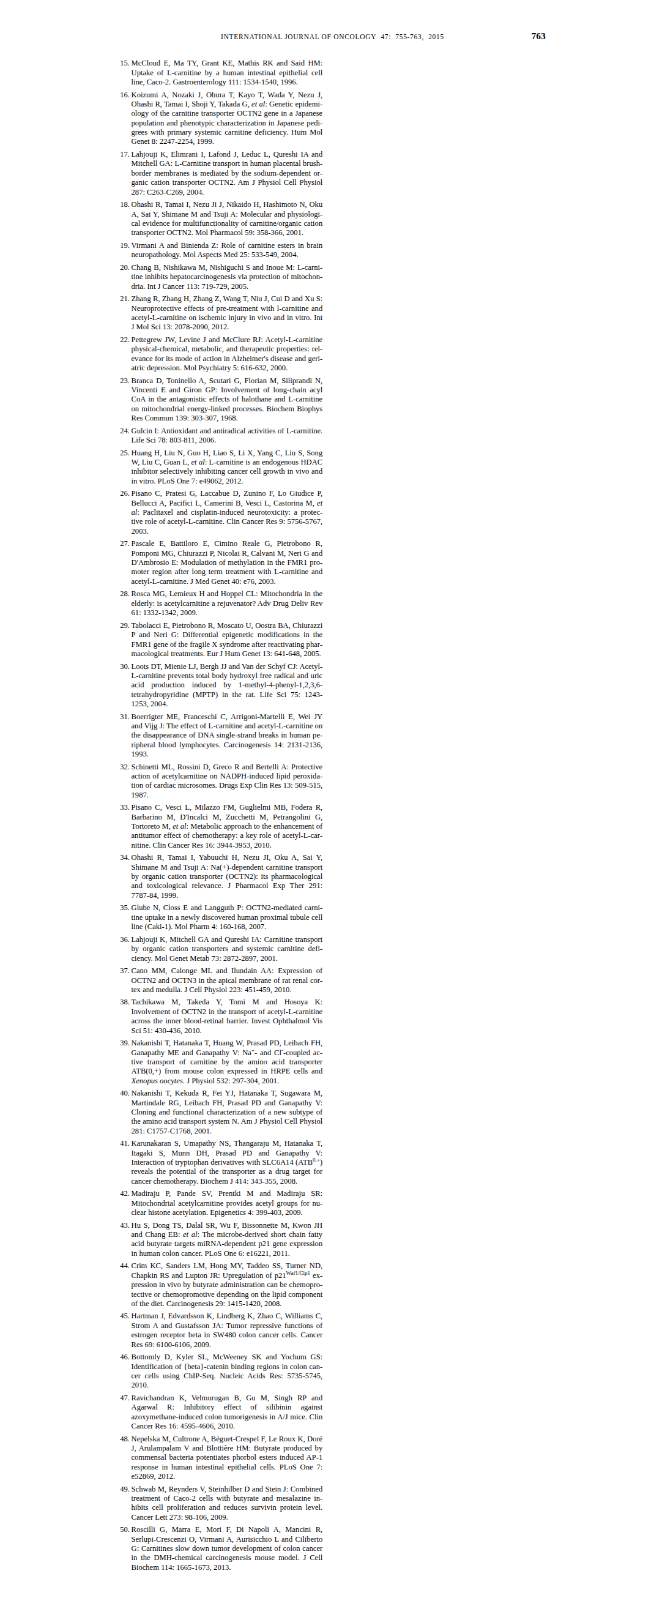International Journal of Oncology 47: 755-763, 2015 763
McCloud E, Ma TY, Grant KE, Mathis RK and Said HM: Uptake of L-carnitine by a human intestinal epithelial cell line, Caco-2. Gastroenterology 111: 1534-1540, 1996.
Koizumi A, Nozaki J, Ohura T, Kayo T, Wada Y, Nezu J, Ohashi R, Tamai I, Shoji Y, Takada G, et al: Genetic epidemiology of the carnitine transporter OCTN2 gene in a Japanese population and phenotypic characterization in Japanese pedigrees with primary systemic carnitine deficiency. Hum Mol Genet 8: 2247-2254, 1999.
Lahjouji K, Elimrani I, Lafond J, Leduc L, Qureshi IA and Mitchell GA: L-Carnitine transport in human placental brush-border membranes is mediated by the sodium-dependent organic cation transporter OCTN2. Am J Physiol Cell Physiol 287: C263-C269, 2004.
Ohashi R, Tamai I, Nezu Ji J, Nikaido H, Hashimoto N, Oku A, Sai Y, Shimane M and Tsuji A: Molecular and physiological evidence for multifunctionality of carnitine/organic cation transporter OCTN2. Mol Pharmacol 59: 358-366, 2001.
Virmani A and Binienda Z: Role of carnitine esters in brain neuropathology. Mol Aspects Med 25: 533-549, 2004.
Chang B, Nishikawa M, Nishiguchi S and Inoue M: L-carnitine inhibits hepatocarcinogenesis via protection of mitochondria. Int J Cancer 113: 719-729, 2005.
Zhang R, Zhang H, Zhang Z, Wang T, Niu J, Cui D and Xu S: Neuroprotective effects of pre-treatment with l-carnitine and acetyl-L-carnitine on ischemic injury in vivo and in vitro. Int J Mol Sci 13: 2078-2090, 2012.
Pettegrew JW, Levine J and McClure RJ: Acetyl-L-carnitine physical-chemical, metabolic, and therapeutic properties: relevance for its mode of action in Alzheimer's disease and geriatric depression. Mol Psychiatry 5: 616-632, 2000.
Branca D, Toninello A, Scutari G, Florian M, Siliprandi N, Vincenti E and Giron GP: Involvement of long-chain acyl CoA in the antagonistic effects of halothane and L-carnitine on mitochondrial energy-linked processes. Biochem Biophys Res Commun 139: 303-307, 1968.
Gulcin I: Antioxidant and antiradical activities of L-carnitine. Life Sci 78: 803-811, 2006.
Huang H, Liu N, Guo H, Liao S, Li X, Yang C, Liu S, Song W, Liu C, Guan L, et al: L-carnitine is an endogenous HDAC inhibitor selectively inhibiting cancer cell growth in vivo and in vitro. PLoS One 7: e49062, 2012.
Pisano C, Pratesi G, Laccabue D, Zunino F, Lo Giudice P, Bellucci A, Pacifici L, Camerini B, Vesci L, Castorina M, et al: Paclitaxel and cisplatin-induced neurotoxicity: a protective role of acetyl-L-carnitine. Clin Cancer Res 9: 5756-5767, 2003.
Pascale E, Battiloro E, Cimino Reale G, Pietrobono R, Pomponi MG, Chiurazzi P, Nicolai R, Calvani M, Neri G and D'Ambrosio E: Modulation of methylation in the FMR1 promoter region after long term treatment with L-carnitine and acetyl-L-carnitine. J Med Genet 40: e76, 2003.
Rosca MG, Lemieux H and Hoppel CL: Mitochondria in the elderly: is acetylcarnitine a rejuvenator? Adv Drug Deliv Rev 61: 1332-1342, 2009.
Tabolacci E, Pietrobono R, Moscato U, Oostra BA, Chiurazzi P and Neri G: Differential epigenetic modifications in the FMR1 gene of the fragile X syndrome after reactivating pharmacological treatments. Eur J Hum Genet 13: 641-648, 2005.
Loots DT, Mienie LJ, Bergh JJ and Van der Schyf CJ: Acetyl-L-carnitine prevents total body hydroxyl free radical and uric acid production induced by 1-methyl-4-phenyl-1,2,3,6-tetrahydropyridine (MPTP) in the rat. Life Sci 75: 1243-1253, 2004.
Boerrigter ME, Franceschi C, Arrigoni-Martelli E, Wei JY and Vijg J: The effect of L-carnitine and acetyl-L-carnitine on the disappearance of DNA single-strand breaks in human peripheral blood lymphocytes. Carcinogenesis 14: 2131-2136, 1993.
Schinetti ML, Rossini D, Greco R and Bertelli A: Protective action of acetylcarnitine on NADPH-induced lipid peroxidation of cardiac microsomes. Drugs Exp Clin Res 13: 509-515, 1987.
Pisano C, Vesci L, Milazzo FM, Guglielmi MB, Fodera R, Barbarino M, D'Incalci M, Zucchetti M, Petrangolini G, Tortoreto M, et al: Metabolic approach to the enhancement of antitumor effect of chemotherapy: a key role of acetyl-L-carnitine. Clin Cancer Res 16: 3944-3953, 2010.
Ohashi R, Tamai I, Yabuuchi H, Nezu JI, Oku A, Sai Y, Shimane M and Tsuji A: Na(+)-dependent carnitine transport by organic cation transporter (OCTN2): its pharmacological and toxicological relevance. J Pharmacol Exp Ther 291: 7787-84, 1999.
Glube N, Closs E and Langguth P: OCTN2-mediated carnitine uptake in a newly discovered human proximal tubule cell line (Caki-1). Mol Pharm 4: 160-168, 2007.
Lahjouji K, Mitchell GA and Qureshi IA: Carnitine transport by organic cation transporters and systemic carnitine deficiency. Mol Genet Metab 73: 2872-2897, 2001.
Cano MM, Calonge ML and Ilundain AA: Expression of OCTN2 and OCTN3 in the apical membrane of rat renal cortex and medulla. J Cell Physiol 223: 451-459, 2010.
Tachikawa M, Takeda Y, Tomi M and Hosoya K: Involvement of OCTN2 in the transport of acetyl-L-carnitine across the inner blood-retinal barrier. Invest Ophthalmol Vis Sci 51: 430-436, 2010.
Nakanishi T, Hatanaka T, Huang W, Prasad PD, Leibach FH, Ganapathy ME and Ganapathy V: Na+- and Cl--coupled active transport of carnitine by the amino acid transporter ATB(0,+) from mouse colon expressed in HRPE cells and Xenopus oocytes. J Physiol 532: 297-304, 2001.
Nakanishi T, Kekuda R, Fei YJ, Hatanaka T, Sugawara M, Martindale RG, Leibach FH, Prasad PD and Ganapathy V: Cloning and functional characterization of a new subtype of the amino acid transport system N. Am J Physiol Cell Physiol 281: C1757-C1768, 2001.
Karunakaran S, Umapathy NS, Thangaraju M, Hatanaka T, Itagaki S, Munn DH, Prasad PD and Ganapathy V: Interaction of tryptophan derivatives with SLC6A14 (ATB0,+) reveals the potential of the transporter as a drug target for cancer chemotherapy. Biochem J 414: 343-355, 2008.
Madiraju P, Pande SV, Prentki M and Madiraju SR: Mitochondrial acetylcarnitine provides acetyl groups for nuclear histone acetylation. Epigenetics 4: 399-403, 2009.
Hu S, Dong TS, Dalal SR, Wu F, Bissonnette M, Kwon JH and Chang EB: et al: The microbe-derived short chain fatty acid butyrate targets miRNA-dependent p21 gene expression in human colon cancer. PLoS One 6: e16221, 2011.
Crim KC, Sanders LM, Hong MY, Taddeo SS, Turner ND, Chapkin RS and Lupton JR: Upregulation of p21Waf1/Cip1 expression in vivo by butyrate administration can be chemoprotective or chemopromotive depending on the lipid component of the diet. Carcinogenesis 29: 1415-1420, 2008.
Hartman J, Edvardsson K, Lindberg K, Zhao C, Williams C, Strom A and Gustafsson JA: Tumor repressive functions of estrogen receptor beta in SW480 colon cancer cells. Cancer Res 69: 6100-6106, 2009.
Bottomly D, Kyler SL, McWeeney SK and Yochum GS: Identification of {beta}-catenin binding regions in colon cancer cells using ChIP-Seq. Nucleic Acids Res: 5735-5745, 2010.
Ravichandran K, Velmurugan B, Gu M, Singh RP and Agarwal R: Inhibitory effect of silibinin against azoxymethane-induced colon tumorigenesis in A/J mice. Clin Cancer Res 16: 4595-4606, 2010.
Nepelska M, Cultrone A, Béguet-Crespel F, Le Roux K, Doré J, Arulampalam V and Blottière HM: Butyrate produced by commensal bacteria potentiates phorbol esters induced AP-1 response in human intestinal epithelial cells. PLoS One 7: e52869, 2012.
Schwab M, Reynders V, Steinhilber D and Stein J: Combined treatment of Caco-2 cells with butyrate and mesalazine inhibits cell proliferation and reduces survivin protein level. Cancer Lett 273: 98-106, 2009.
Roscilli G, Marra E, Mori F, Di Napoli A, Mancini R, Serlupi-Crescenzi O, Virmani A, Aurisicchio L and Ciliberto G: Carnitines slow down tumor development of colon cancer in the DMH-chemical carcinogenesis mouse model. J Cell Biochem 114: 1665-1673, 2013.